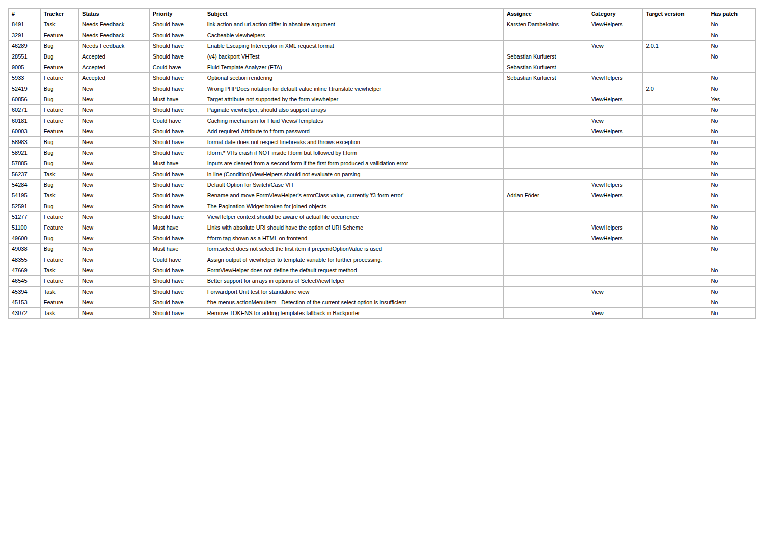| # | Tracker | Status | Priority | Subject | Assignee | Category | Target version | Has patch |
| --- | --- | --- | --- | --- | --- | --- | --- | --- |
| 8491 | Task | Needs Feedback | Should have | link.action and uri.action differ in absolute argument | Karsten Dambekalns | ViewHelpers | | No |
| 3291 | Feature | Needs Feedback | Should have | Cacheable viewhelpers | | | | No |
| 46289 | Bug | Needs Feedback | Should have | Enable Escaping Interceptor in XML request format | | View | 2.0.1 | No |
| 28551 | Bug | Accepted | Should have | (v4) backport VHTest | Sebastian Kurfuerst | | | No |
| 9005 | Feature | Accepted | Could have | Fluid Template Analyzer (FTA) | Sebastian Kurfuerst | | | |
| 5933 | Feature | Accepted | Should have | Optional section rendering | Sebastian Kurfuerst | ViewHelpers | | No |
| 52419 | Bug | New | Should have | Wrong PHPDocs notation for default value inline f:translate viewhelper | | | 2.0 | No |
| 60856 | Bug | New | Must have | Target attribute not supported by the form viewhelper | | ViewHelpers | | Yes |
| 60271 | Feature | New | Should have | Paginate viewhelper, should also support arrays | | | | No |
| 60181 | Feature | New | Could have | Caching mechanism for Fluid Views/Templates | | View | | No |
| 60003 | Feature | New | Should have | Add required-Attribute to f:form.password | | ViewHelpers | | No |
| 58983 | Bug | New | Should have | format.date does not respect linebreaks and throws exception | | | | No |
| 58921 | Bug | New | Should have | f:form.* VHs crash if NOT inside f:form but followed by f:form | | | | No |
| 57885 | Bug | New | Must have | Inputs are cleared from a second form if the first form produced a vallidation error | | | | No |
| 56237 | Task | New | Should have | in-line (Condition)ViewHelpers should not evaluate on parsing | | | | No |
| 54284 | Bug | New | Should have | Default Option for Switch/Case VH | | ViewHelpers | | No |
| 54195 | Task | New | Should have | Rename and move FormViewHelper's errorClass value, currently 'f3-form-error' | Adrian Föder | ViewHelpers | | No |
| 52591 | Bug | New | Should have | The Pagination Widget broken for joined objects | | | | No |
| 51277 | Feature | New | Should have | ViewHelper context should be aware of actual file occurrence | | | | No |
| 51100 | Feature | New | Must have | Links with absolute URI should have the option of URI Scheme | | ViewHelpers | | No |
| 49600 | Bug | New | Should have | f:form tag shown as a HTML on frontend | | ViewHelpers | | No |
| 49038 | Bug | New | Must have | form.select does not select the first item if prependOptionValue is used | | | | No |
| 48355 | Feature | New | Could have | Assign output of viewhelper to template variable for further processing. | | | | |
| 47669 | Task | New | Should have | FormViewHelper does not define the default request method | | | | No |
| 46545 | Feature | New | Should have | Better support for arrays in options of SelectViewHelper | | | | No |
| 45394 | Task | New | Should have | Forwardport Unit test for standalone view | | View | | No |
| 45153 | Feature | New | Should have | f:be.menus.actionMenuItem - Detection of the current select option is insufficient | | | | No |
| 43072 | Task | New | Should have | Remove TOKENS for adding templates fallback in Backporter | | View | | No |